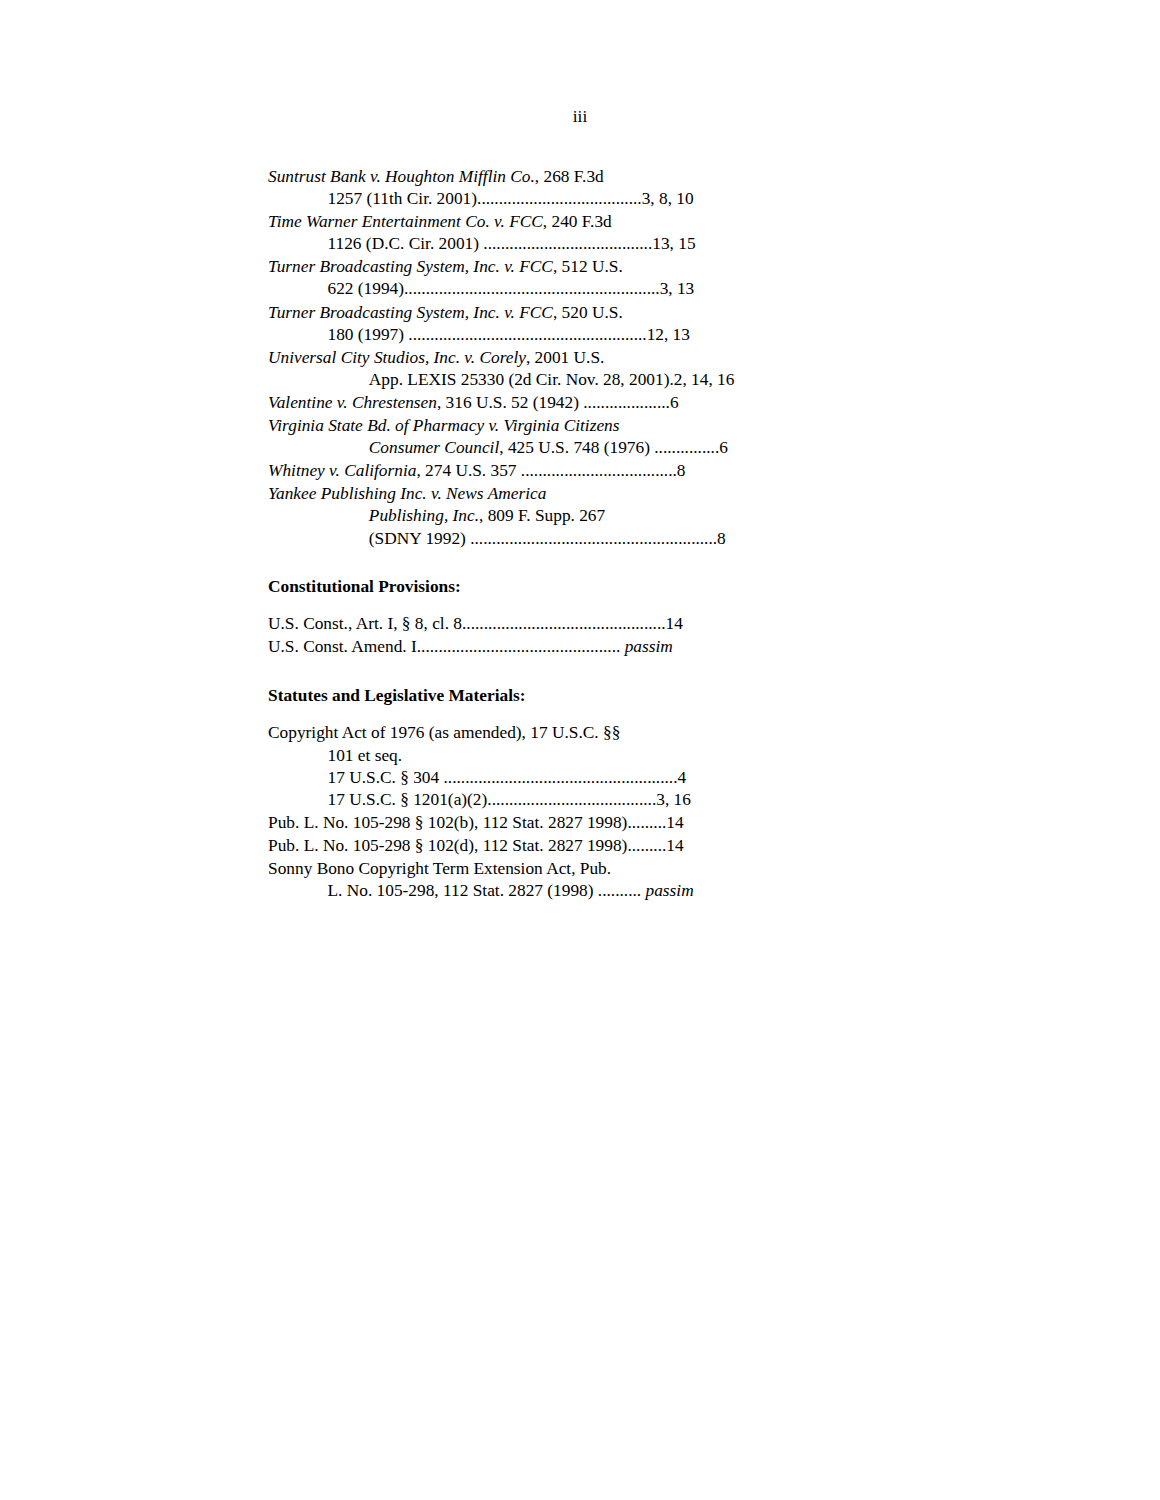iii
Suntrust Bank v. Houghton Mifflin Co., 268 F.3d 1257 (11th Cir. 2001)......................................3, 8, 10
Time Warner Entertainment Co. v. FCC, 240 F.3d 1126 (D.C. Cir. 2001) .......................................13, 15
Turner Broadcasting System, Inc. v. FCC, 512 U.S. 622 (1994)...........................................................3, 13
Turner Broadcasting System, Inc. v. FCC, 520 U.S. 180 (1997) .......................................................12, 13
Universal City Studios, Inc. v. Corely, 2001 U.S. App. LEXIS 25330 (2d Cir. Nov. 28, 2001).2, 14, 16
Valentine v. Chrestensen, 316 U.S. 52 (1942) ....................6
Virginia State Bd. of Pharmacy v. Virginia Citizens Consumer Council, 425 U.S. 748 (1976) ...............6
Whitney v. California, 274 U.S. 357 ....................................8
Yankee Publishing Inc. v. News America Publishing, Inc., 809 F. Supp. 267 (SDNY 1992) .........................................................8
Constitutional Provisions:
U.S. Const., Art. I, § 8, cl. 8...............................................14
U.S. Const. Amend. I............................................... passim
Statutes and Legislative Materials:
Copyright Act of 1976 (as amended), 17 U.S.C. §§ 101 et seq. 17 U.S.C. § 304 ......................................................4 17 U.S.C. § 1201(a)(2).......................................3, 16
Pub. L. No. 105-298 § 102(b), 112 Stat. 2827 1998).........14
Pub. L. No. 105-298 § 102(d), 112 Stat. 2827 1998).........14
Sonny Bono Copyright Term Extension Act, Pub. L. No. 105-298, 112 Stat. 2827 (1998) .......... passim